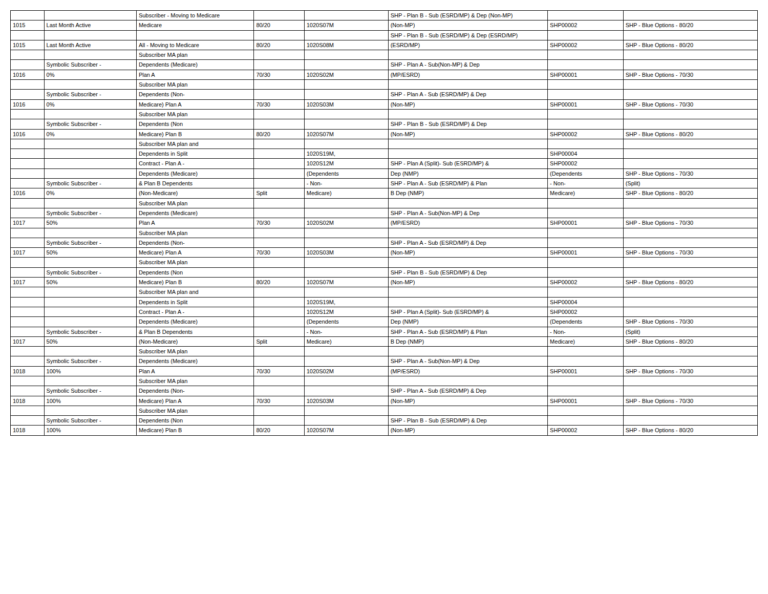| | | Subscriber - Moving to Medicare | | | SHP - Plan B - Sub (ESRD/MP) & Dep (Non-MP) | | |
| 1015 | Last Month Active | Medicare | 80/20 | 1020S07M | (Non-MP) | SHP00002 | SHP - Blue Options - 80/20 |
| | | | | | SHP - Plan B - Sub (ESRD/MP) & Dep (ESRD/MP) | | |
| 1015 | Last Month Active | All - Moving to Medicare | 80/20 | 1020S08M | (ESRD/MP) | SHP00002 | SHP - Blue Options - 80/20 |
| | | Subscriber MA plan | | | | | |
| | Symbolic Subscriber - | Dependents (Medicare) | | | SHP - Plan A - Sub(Non-MP) & Dep | | |
| 1016 | 0% | Plan A | 70/30 | 1020S02M | (MP/ESRD) | SHP00001 | SHP - Blue Options - 70/30 |
| | | Subscriber MA plan | | | | | |
| | Symbolic Subscriber - | Dependents (Non- | | | SHP - Plan A - Sub (ESRD/MP) & Dep | | |
| 1016 | 0% | Medicare) Plan A | 70/30 | 1020S03M | (Non-MP) | SHP00001 | SHP - Blue Options - 70/30 |
| | | Subscriber MA plan | | | | | |
| | Symbolic Subscriber - | Dependents (Non | | | SHP - Plan B - Sub (ESRD/MP) & Dep | | |
| 1016 | 0% | Medicare) Plan B | 80/20 | 1020S07M | (Non-MP) | SHP00002 | SHP - Blue Options - 80/20 |
| | | Subscriber MA plan and | | | | | |
| | | Dependents in Split | | 1020S19M, | | SHP00004 | |
| | | Contract - Plan A - | | 1020S12M | SHP - Plan A (Split)- Sub (ESRD/MP) & | SHP00002 | |
| | | Dependents (Medicare) | | (Dependents | Dep (NMP) | (Dependents | SHP - Blue Options - 70/30 |
| | Symbolic Subscriber - | & Plan B Dependents | | - Non- | SHP - Plan A - Sub (ESRD/MP) & Plan | - Non- | (Split) |
| 1016 | 0% | (Non-Medicare) | Split | Medicare) | B Dep (NMP) | Medicare) | SHP - Blue Options - 80/20 |
| | | Subscriber MA plan | | | | | |
| | Symbolic Subscriber - | Dependents (Medicare) | | | SHP - Plan A - Sub(Non-MP) & Dep | | |
| 1017 | 50% | Plan A | 70/30 | 1020S02M | (MP/ESRD) | SHP00001 | SHP - Blue Options - 70/30 |
| | | Subscriber MA plan | | | | | |
| | Symbolic Subscriber - | Dependents (Non- | | | SHP - Plan A - Sub (ESRD/MP) & Dep | | |
| 1017 | 50% | Medicare) Plan A | 70/30 | 1020S03M | (Non-MP) | SHP00001 | SHP - Blue Options - 70/30 |
| | | Subscriber MA plan | | | | | |
| | Symbolic Subscriber - | Dependents (Non | | | SHP - Plan B - Sub (ESRD/MP) & Dep | | |
| 1017 | 50% | Medicare) Plan B | 80/20 | 1020S07M | (Non-MP) | SHP00002 | SHP - Blue Options - 80/20 |
| | | Subscriber MA plan and | | | | | |
| | | Dependents in Split | | 1020S19M, | | SHP00004 | |
| | | Contract - Plan A - | | 1020S12M | SHP - Plan A (Split)- Sub (ESRD/MP) & | SHP00002 | |
| | | Dependents (Medicare) | | (Dependents | Dep (NMP) | (Dependents | SHP - Blue Options - 70/30 |
| | Symbolic Subscriber - | & Plan B Dependents | | - Non- | SHP - Plan A - Sub (ESRD/MP) & Plan | - Non- | (Split) |
| 1017 | 50% | (Non-Medicare) | Split | Medicare) | B Dep (NMP) | Medicare) | SHP - Blue Options - 80/20 |
| | | Subscriber MA plan | | | | | |
| | Symbolic Subscriber - | Dependents (Medicare) | | | SHP - Plan A - Sub(Non-MP) & Dep | | |
| 1018 | 100% | Plan A | 70/30 | 1020S02M | (MP/ESRD) | SHP00001 | SHP - Blue Options - 70/30 |
| | | Subscriber MA plan | | | | | |
| | Symbolic Subscriber - | Dependents (Non- | | | SHP - Plan A - Sub (ESRD/MP) & Dep | | |
| 1018 | 100% | Medicare) Plan A | 70/30 | 1020S03M | (Non-MP) | SHP00001 | SHP - Blue Options - 70/30 |
| | | Subscriber MA plan | | | | | |
| | Symbolic Subscriber - | Dependents (Non | | | SHP - Plan B - Sub (ESRD/MP) & Dep | | |
| 1018 | 100% | Medicare) Plan B | 80/20 | 1020S07M | (Non-MP) | SHP00002 | SHP - Blue Options - 80/20 |